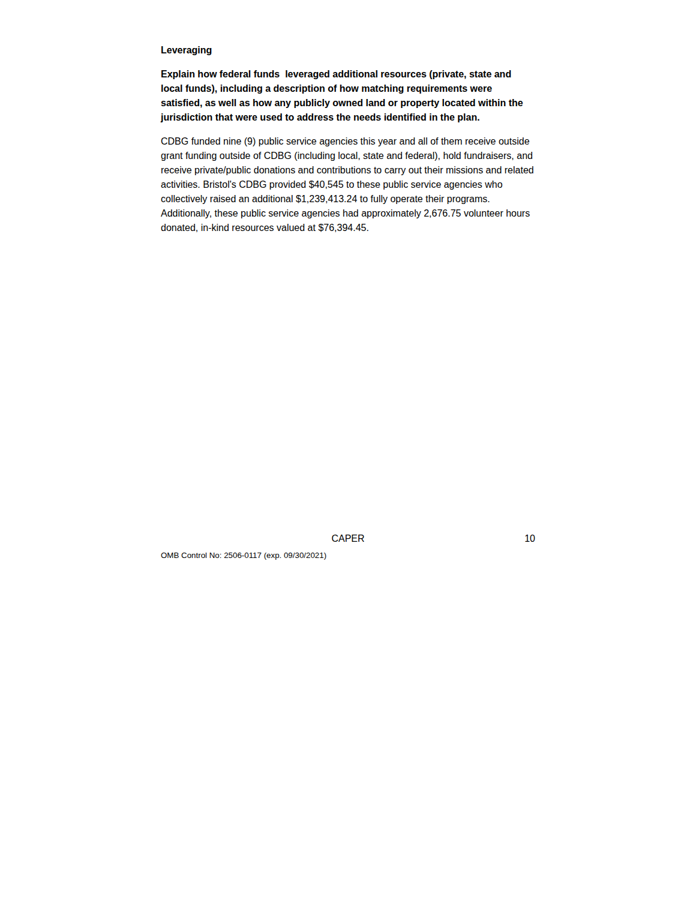Leveraging
Explain how federal funds leveraged additional resources (private, state and local funds), including a description of how matching requirements were satisfied, as well as how any publicly owned land or property located within the jurisdiction that were used to address the needs identified in the plan.
CDBG funded nine (9) public service agencies this year and all of them receive outside grant funding outside of CDBG (including local, state and federal), hold fundraisers, and receive private/public donations and contributions to carry out their missions and related activities. Bristol's CDBG provided $40,545 to these public service agencies who collectively raised an additional $1,239,413.24 to fully operate their programs. Additionally, these public service agencies had approximately 2,676.75 volunteer hours donated, in-kind resources valued at $76,394.45.
CAPER
10
OMB Control No: 2506-0117 (exp. 09/30/2021)